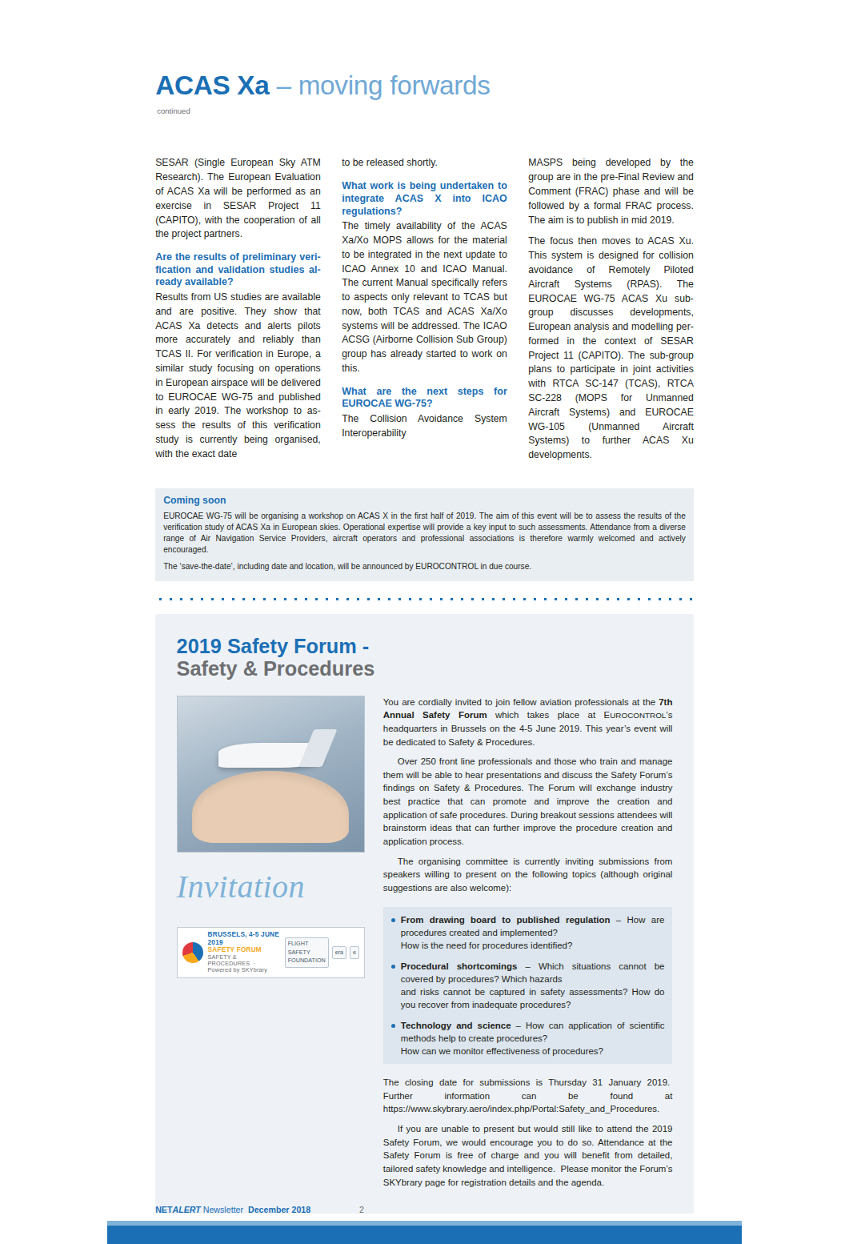ACAS Xa – moving forwards
continued
SESAR (Single European Sky ATM Research). The European Evaluation of ACAS Xa will be performed as an exercise in SESAR Project 11 (CAPITO), with the cooperation of all the project partners.
Are the results of preliminary verification and validation studies already available?
Results from US studies are available and are positive. They show that ACAS Xa detects and alerts pilots more accurately and reliably than TCAS II. For verification in Europe, a similar study focusing on operations in European airspace will be delivered to EUROCAE WG-75 and published in early 2019. The workshop to assess the results of this verification study is currently being organised, with the exact date
to be released shortly.
What work is being undertaken to integrate ACAS X into ICAO regulations?
The timely availability of the ACAS Xa/Xo MOPS allows for the material to be integrated in the next update to ICAO Annex 10 and ICAO Manual. The current Manual specifically refers to aspects only relevant to TCAS but now, both TCAS and ACAS Xa/Xo systems will be addressed. The ICAO ACSG (Airborne Collision Sub Group) group has already started to work on this.
What are the next steps for EUROCAE WG-75?
The Collision Avoidance System Interoperability
MASPS being developed by the group are in the pre-Final Review and Comment (FRAC) phase and will be followed by a formal FRAC process. The aim is to publish in mid 2019.
The focus then moves to ACAS Xu. This system is designed for collision avoidance of Remotely Piloted Aircraft Systems (RPAS). The EUROCAE WG-75 ACAS Xu sub-group discusses developments, European analysis and modelling performed in the context of SESAR Project 11 (CAPITO). The sub-group plans to participate in joint activities with RTCA SC-147 (TCAS), RTCA SC-228 (MOPS for Unmanned Aircraft Systems) and EUROCAE WG-105 (Unmanned Aircraft Systems) to further ACAS Xu developments.
Coming soon
EUROCAE WG-75 will be organising a workshop on ACAS X in the first half of 2019. The aim of this event will be to assess the results of the verification study of ACAS Xa in European skies. Operational expertise will provide a key input to such assessments. Attendance from a diverse range of Air Navigation Service Providers, aircraft operators and professional associations is therefore warmly welcomed and actively encouraged.
The ‘save-the-date’, including date and location, will be announced by EUROCONTROL in due course.
2019 Safety Forum -Safety & Procedures
Invitation
BRUSSELS, 4-5 JUNE 2019
SAFETY FORUM SAFETY & PROCEDURES · Powered by SKYbrary
FLIGHT SAFETY FOUNDATION era e
You are cordially invited to join fellow aviation professionals at the 7th Annual Safety Forum which takes place at EUROCONTROL’s headquarters in Brussels on the 4-5 June 2019. This year’s event will be dedicated to Safety & Procedures.
Over 250 front line professionals and those who train and manage them will be able to hear presentations and discuss the Safety Forum’s findings on Safety & Procedures. The Forum will exchange industry best practice that can promote and improve the creation and application of safe procedures. During breakout sessions attendees will brainstorm ideas that can further improve the procedure creation and application process.
The organising committee is currently inviting submissions from speakers willing to present on the following topics (although original suggestions are also welcome):
From drawing board to published regulation – How are procedures created and implemented?How is the need for procedures identified?
Procedural shortcomings – Which situations cannot be covered by procedures? Which hazardsand risks cannot be captured in safety assessments? How do you recover from inadequate procedures?
Technology and science – How can application of scientific methods help to create procedures?How can we monitor effectiveness of procedures?
The closing date for submissions is Thursday 31 January 2019. Further information can be found at https://www.skybrary.aero/index.php/Portal:Safety_and_Procedures.
If you are unable to present but would still like to attend the 2019 Safety Forum, we would encourage you to do so. Attendance at the Safety Forum is free of charge and you will benefit from detailed, tailored safety knowledge and intelligence. Please monitor the Forum’s SKYbrary page for registration details and the agenda.
NET ALERT Newsletter December 2018 2